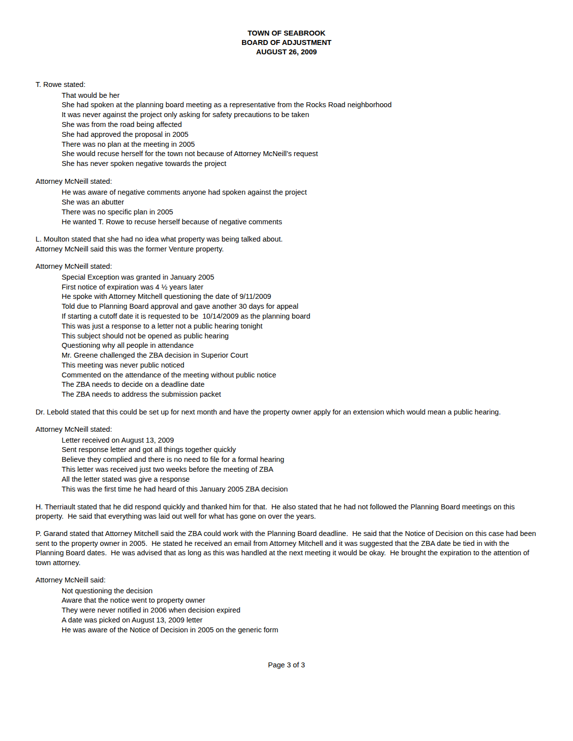TOWN OF SEABROOK
BOARD OF ADJUSTMENT
AUGUST 26, 2009
T. Rowe stated:
That would be her
She had spoken at the planning board meeting as a representative from the Rocks Road neighborhood
It was never against the project only asking for safety precautions to be taken
She was from the road being affected
She had approved the proposal in 2005
There was no plan at the meeting in 2005
She would recuse herself for the town not because of Attorney McNeill’s request
She has never spoken negative towards the project
Attorney McNeill stated:
He was aware of negative comments anyone had spoken against the project
She was an abutter
There was no specific plan in 2005
He wanted T. Rowe to recuse herself because of negative comments
L. Moulton stated that she had no idea what property was being talked about.
Attorney McNeill said this was the former Venture property.
Attorney McNeill stated:
Special Exception was granted in January 2005
First notice of expiration was 4 ½ years later
He spoke with Attorney Mitchell questioning the date of 9/11/2009
Told due to Planning Board approval and gave another 30 days for appeal
If starting a cutoff date it is requested to be 10/14/2009 as the planning board
This was just a response to a letter not a public hearing tonight
This subject should not be opened as public hearing
Questioning why all people in attendance
Mr. Greene challenged the ZBA decision in Superior Court
This meeting was never public noticed
Commented on the attendance of the meeting without public notice
The ZBA needs to decide on a deadline date
The ZBA needs to address the submission packet
Dr. Lebold stated that this could be set up for next month and have the property owner apply for an extension which would mean a public hearing.
Attorney McNeill stated:
Letter received on August 13, 2009
Sent response letter and got all things together quickly
Believe they complied and there is no need to file for a formal hearing
This letter was received just two weeks before the meeting of ZBA
All the letter stated was give a response
This was the first time he had heard of this January 2005 ZBA decision
H. Therriault stated that he did respond quickly and thanked him for that. He also stated that he had not followed the Planning Board meetings on this property. He said that everything was laid out well for what has gone on over the years.
P. Garand stated that Attorney Mitchell said the ZBA could work with the Planning Board deadline. He said that the Notice of Decision on this case had been sent to the property owner in 2005. He stated he received an email from Attorney Mitchell and it was suggested that the ZBA date be tied in with the Planning Board dates. He was advised that as long as this was handled at the next meeting it would be okay. He brought the expiration to the attention of town attorney.
Attorney McNeill said:
Not questioning the decision
Aware that the notice went to property owner
They were never notified in 2006 when decision expired
A date was picked on August 13, 2009 letter
He was aware of the Notice of Decision in 2005 on the generic form
Page 3 of 3